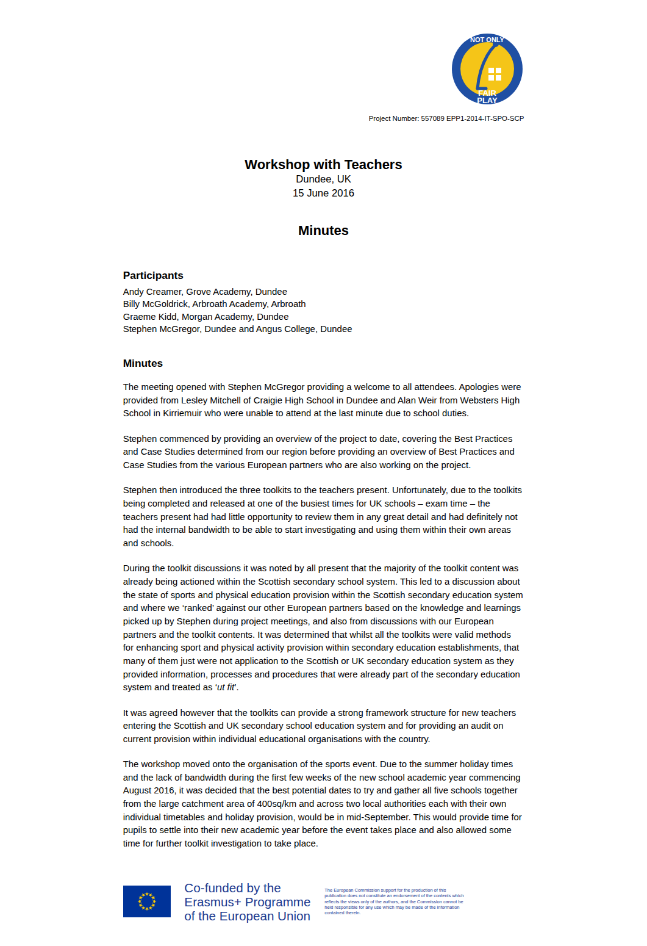NOT ONLY FAIR PLAY
Project Number: 557089 EPP1-2014-IT-SPO-SCP
Workshop with Teachers
Dundee, UK
15 June 2016
Minutes
Participants
Andy Creamer, Grove Academy, Dundee
Billy McGoldrick, Arbroath Academy, Arbroath
Graeme Kidd, Morgan Academy, Dundee
Stephen McGregor, Dundee and Angus College, Dundee
Minutes
The meeting opened with Stephen McGregor providing a welcome to all attendees. Apologies were provided from Lesley Mitchell of Craigie High School in Dundee and Alan Weir from Websters High School in Kirriemuir who were unable to attend at the last minute due to school duties.
Stephen commenced by providing an overview of the project to date, covering the Best Practices and Case Studies determined from our region before providing an overview of Best Practices and Case Studies from the various European partners who are also working on the project.
Stephen then introduced the three toolkits to the teachers present. Unfortunately, due to the toolkits being completed and released at one of the busiest times for UK schools – exam time – the teachers present had had little opportunity to review them in any great detail and had definitely not had the internal bandwidth to be able to start investigating and using them within their own areas and schools.
During the toolkit discussions it was noted by all present that the majority of the toolkit content was already being actioned within the Scottish secondary school system. This led to a discussion about the state of sports and physical education provision within the Scottish secondary education system and where we ‘ranked’ against our other European partners based on the knowledge and learnings picked up by Stephen during project meetings, and also from discussions with our European partners and the toolkit contents. It was determined that whilst all the toolkits were valid methods for enhancing sport and physical activity provision within secondary education establishments, that many of them just were not application to the Scottish or UK secondary education system as they provided information, processes and procedures that were already part of the secondary education system and treated as ‘ut fit’.
It was agreed however that the toolkits can provide a strong framework structure for new teachers entering the Scottish and UK secondary school education system and for providing an audit on current provision within individual educational organisations with the country.
The workshop moved onto the organisation of the sports event. Due to the summer holiday times and the lack of bandwidth during the first few weeks of the new school academic year commencing August 2016, it was decided that the best potential dates to try and gather all five schools together from the large catchment area of 400sq/km and across two local authorities each with their own individual timetables and holiday provision, would be in mid-September. This would provide time for pupils to settle into their new academic year before the event takes place and also allowed some time for further toolkit investigation to take place.
Co-funded by the Erasmus+ Programme of the European Union
The European Commission support for the production of this publication does not constitute an endorsement of the contents which reflects the views only of the authors, and the Commission cannot be held responsible for any use which may be made of the information contained therein.